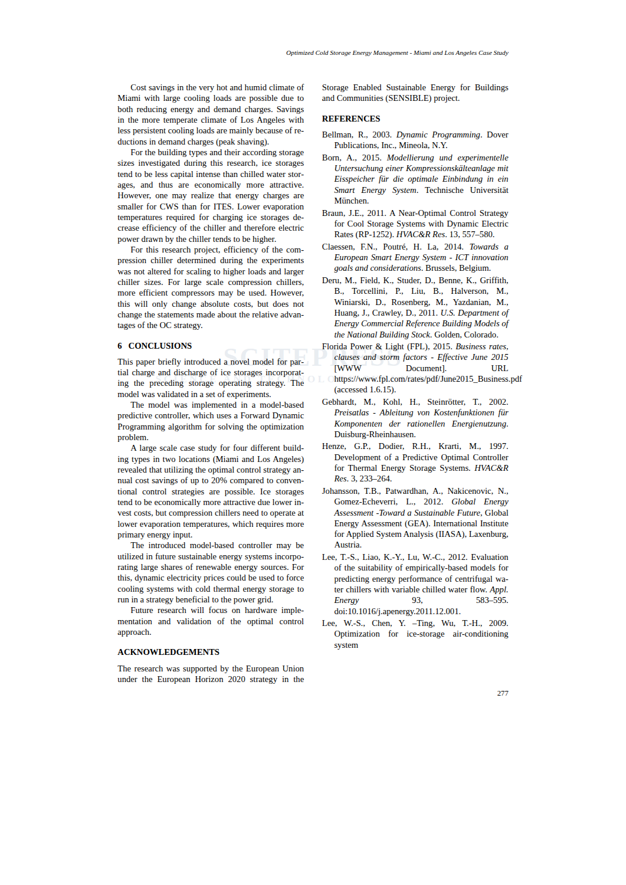SCITEPRESS SCIENCE AND TECHNOLOGY PUBLICATIONS
Optimized Cold Storage Energy Management - Miami and Los Angeles Case Study
Cost savings in the very hot and humid climate of Miami with large cooling loads are possible due to both reducing energy and demand charges. Savings in the more temperate climate of Los Angeles with less persistent cooling loads are mainly because of reductions in demand charges (peak shaving).
For the building types and their according storage sizes investigated during this research, ice storages tend to be less capital intense than chilled water storages, and thus are economically more attractive. However, one may realize that energy charges are smaller for CWS than for ITES. Lower evaporation temperatures required for charging ice storages decrease efficiency of the chiller and therefore electric power drawn by the chiller tends to be higher.
For this research project, efficiency of the compression chiller determined during the experiments was not altered for scaling to higher loads and larger chiller sizes. For large scale compression chillers, more efficient compressors may be used. However, this will only change absolute costs, but does not change the statements made about the relative advantages of the OC strategy.
6 CONCLUSIONS
This paper briefly introduced a novel model for partial charge and discharge of ice storages incorporating the preceding storage operating strategy. The model was validated in a set of experiments.
The model was implemented in a model-based predictive controller, which uses a Forward Dynamic Programming algorithm for solving the optimization problem.
A large scale case study for four different building types in two locations (Miami and Los Angeles) revealed that utilizing the optimal control strategy annual cost savings of up to 20% compared to conventional control strategies are possible. Ice storages tend to be economically more attractive due lower invest costs, but compression chillers need to operate at lower evaporation temperatures, which requires more primary energy input.
The introduced model-based controller may be utilized in future sustainable energy systems incorporating large shares of renewable energy sources. For this, dynamic electricity prices could be used to force cooling systems with cold thermal energy storage to run in a strategy beneficial to the power grid.
Future research will focus on hardware implementation and validation of the optimal control approach.
ACKNOWLEDGEMENTS
The research was supported by the European Union under the European Horizon 2020 strategy in the Storage Enabled Sustainable Energy for Buildings and Communities (SENSIBLE) project.
REFERENCES
Bellman, R., 2003. Dynamic Programming. Dover Publications, Inc., Mineola, N.Y.
Born, A., 2015. Modellierung und experimentelle Untersuchung einer Kompressionskälteanlage mit Eisspeicher für die optimale Einbindung in ein Smart Energy System. Technische Universität München.
Braun, J.E., 2011. A Near-Optimal Control Strategy for Cool Storage Systems with Dynamic Electric Rates (RP-1252). HVAC&R Res. 13, 557–580.
Claessen, F.N., Poutré, H. La, 2014. Towards a European Smart Energy System - ICT innovation goals and considerations. Brussels, Belgium.
Deru, M., Field, K., Studer, D., Benne, K., Griffith, B., Torcellini, P., Liu, B., Halverson, M., Winiarski, D., Rosenberg, M., Yazdanian, M., Huang, J., Crawley, D., 2011. U.S. Department of Energy Commercial Reference Building Models of the National Building Stock. Golden, Colorado.
Florida Power & Light (FPL), 2015. Business rates, clauses and storm factors - Effective June 2015 [WWW Document]. URL https://www.fpl.com/rates/pdf/June2015_Business.pdf (accessed 1.6.15).
Gebhardt, M., Kohl, H., Steinrötter, T., 2002. Preisatlas - Ableitung von Kostenfunktionen für Komponenten der rationellen Energienutzung. Duisburg-Rheinhausen.
Henze, G.P., Dodier, R.H., Krarti, M., 1997. Development of a Predictive Optimal Controller for Thermal Energy Storage Systems. HVAC&R Res. 3, 233–264.
Johansson, T.B., Patwardhan, A., Nakicenovic, N., Gomez-Echeverri, L., 2012. Global Energy Assessment -Toward a Sustainable Future, Global Energy Assessment (GEA). International Institute for Applied System Analysis (IIASA), Laxenburg, Austria.
Lee, T.-S., Liao, K.-Y., Lu, W.-C., 2012. Evaluation of the suitability of empirically-based models for predicting energy performance of centrifugal water chillers with variable chilled water flow. Appl. Energy 93, 583–595. doi:10.1016/j.apenergy.2011.12.001.
Lee, W.-S., Chen, Y. –Ting, Wu, T.-H., 2009. Optimization for ice-storage air-conditioning system
277